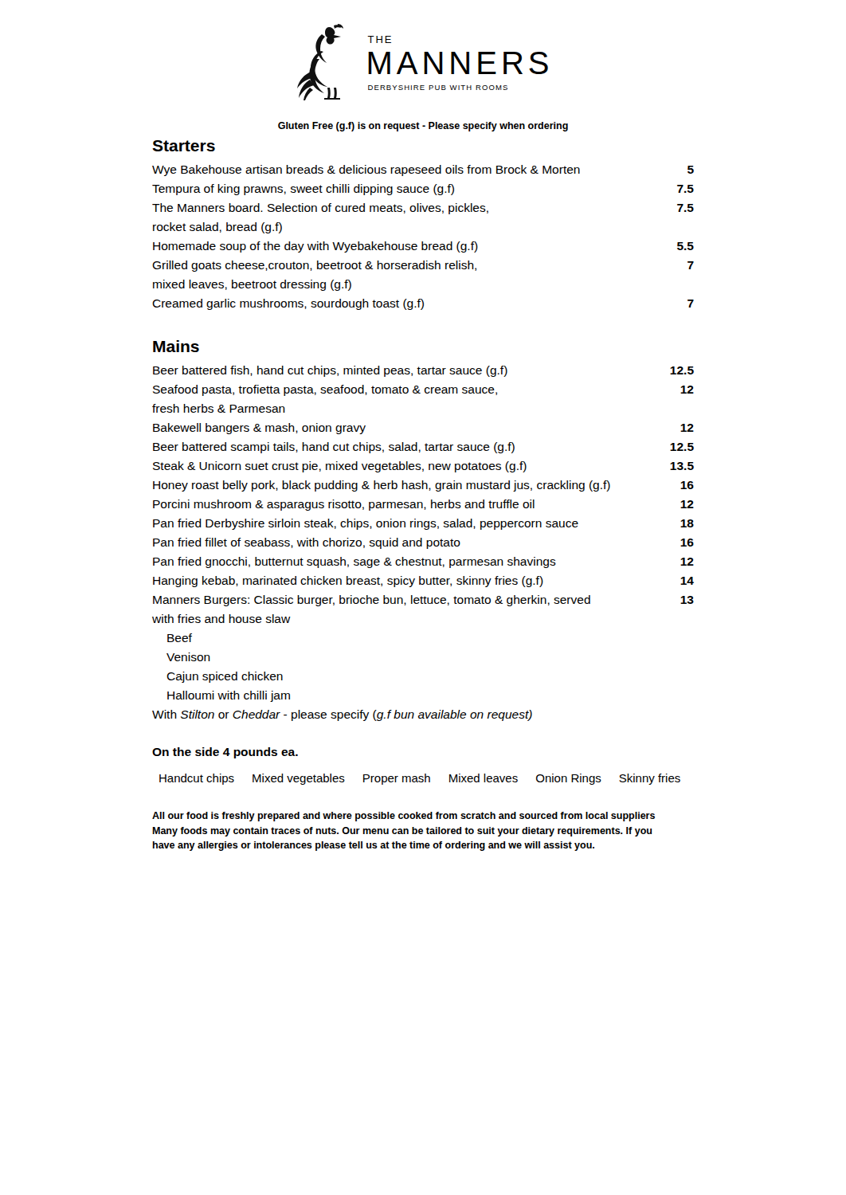THE
MANNERS
DERBYSHIRE PUB WITH ROOMS
Gluten Free (g.f) is on request - Please specify when ordering
Starters
| Wye Bakehouse artisan breads & delicious rapeseed oils from Brock & Morten | 5 |
| Tempura of king prawns, sweet chilli dipping sauce (g.f) | 7.5 |
| The Manners board. Selection of cured meats, olives, pickles, rocket salad, bread (g.f) | 7.5 |
| Homemade soup of the day with Wyebakehouse bread (g.f) | 5.5 |
| Grilled goats cheese,crouton, beetroot & horseradish relish, mixed leaves, beetroot dressing (g.f) | 7 |
| Creamed garlic mushrooms, sourdough toast (g.f) | 7 |
Mains
| Beer battered fish, hand cut chips, minted peas, tartar sauce (g.f) | 12.5 |
| Seafood pasta, trofietta pasta, seafood, tomato & cream sauce, fresh herbs & Parmesan | 12 |
| Bakewell bangers & mash, onion gravy | 12 |
| Beer battered scampi tails, hand cut chips, salad, tartar sauce (g.f) | 12.5 |
| Steak & Unicorn suet crust pie, mixed vegetables, new potatoes (g.f) | 13.5 |
| Honey roast belly pork, black pudding & herb hash, grain mustard jus, crackling (g.f) | 16 |
| Porcini mushroom & asparagus risotto, parmesan, herbs and truffle oil | 12 |
| Pan fried Derbyshire sirloin steak, chips, onion rings, salad, peppercorn sauce | 18 |
| Pan fried fillet of seabass, with chorizo, squid and potato | 16 |
| Pan fried gnocchi, butternut squash, sage & chestnut, parmesan shavings | 12 |
| Hanging kebab, marinated chicken breast, spicy butter, skinny fries (g.f) | 14 |
| Manners Burgers: Classic burger, brioche bun, lettuce, tomato & gherkin, served with fries and house slaw Beef Venison Cajun spiced chicken Halloumi with chilli jam With Stilton or Cheddar - please specify ( g.f bun available on request) | 13 |
On the side 4 pounds ea.
Handcut chips Mixed vegetables Proper mash Mixed leaves Onion Rings Skinny fries
All our food is freshly prepared and where possible cooked from scratch and sourced from local suppliers
Many foods may contain traces of nuts. Our menu can be tailored to suit your dietary requirements. If you
have any allergies or intolerances please tell us at the time of ordering and we will assist you.